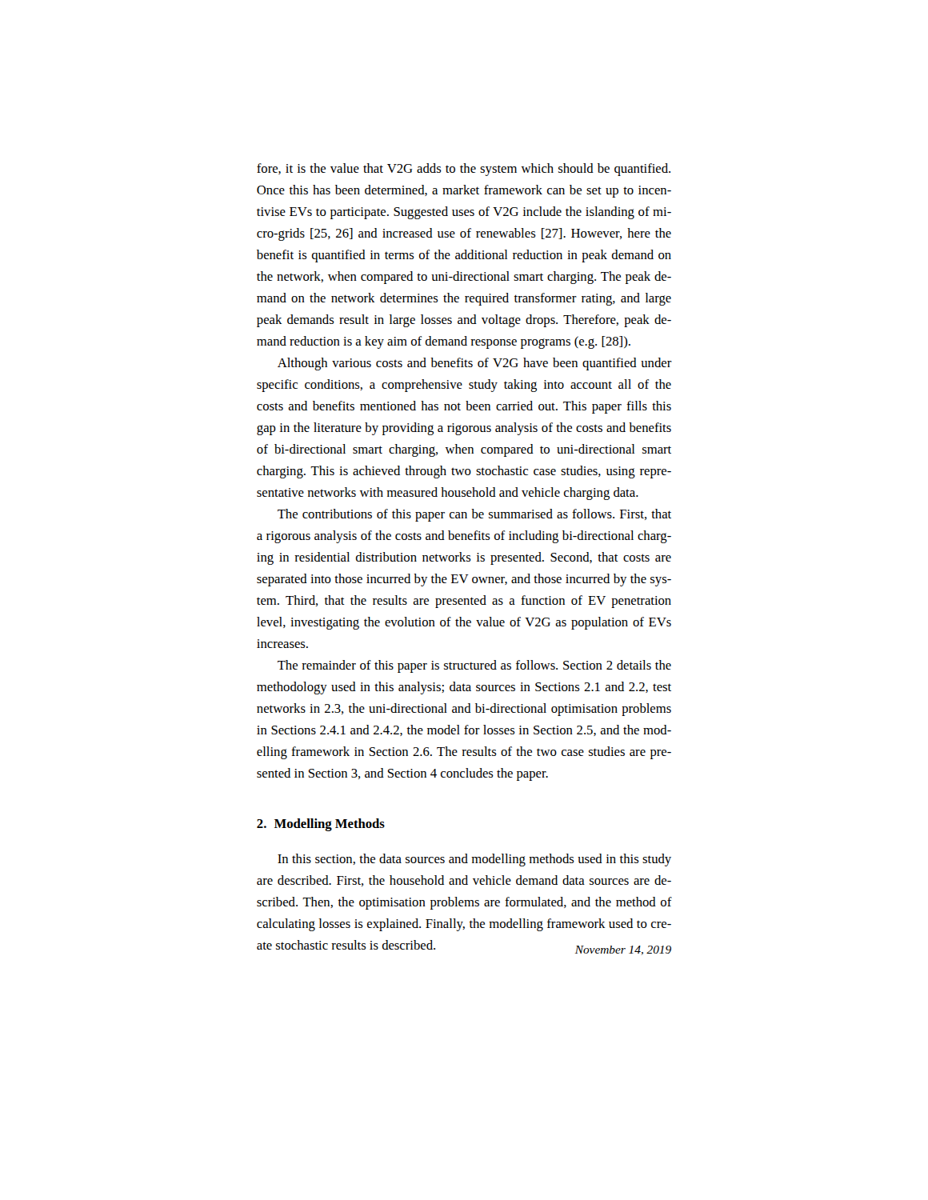fore, it is the value that V2G adds to the system which should be quantified. Once this has been determined, a market framework can be set up to incentivise EVs to participate. Suggested uses of V2G include the islanding of micro-grids [25, 26] and increased use of renewables [27]. However, here the benefit is quantified in terms of the additional reduction in peak demand on the network, when compared to uni-directional smart charging. The peak demand on the network determines the required transformer rating, and large peak demands result in large losses and voltage drops. Therefore, peak demand reduction is a key aim of demand response programs (e.g. [28]).
Although various costs and benefits of V2G have been quantified under specific conditions, a comprehensive study taking into account all of the costs and benefits mentioned has not been carried out. This paper fills this gap in the literature by providing a rigorous analysis of the costs and benefits of bi-directional smart charging, when compared to uni-directional smart charging. This is achieved through two stochastic case studies, using representative networks with measured household and vehicle charging data.
The contributions of this paper can be summarised as follows. First, that a rigorous analysis of the costs and benefits of including bi-directional charging in residential distribution networks is presented. Second, that costs are separated into those incurred by the EV owner, and those incurred by the system. Third, that the results are presented as a function of EV penetration level, investigating the evolution of the value of V2G as population of EVs increases.
The remainder of this paper is structured as follows. Section 2 details the methodology used in this analysis; data sources in Sections 2.1 and 2.2, test networks in 2.3, the uni-directional and bi-directional optimisation problems in Sections 2.4.1 and 2.4.2, the model for losses in Section 2.5, and the modelling framework in Section 2.6. The results of the two case studies are presented in Section 3, and Section 4 concludes the paper.
2. Modelling Methods
In this section, the data sources and modelling methods used in this study are described. First, the household and vehicle demand data sources are described. Then, the optimisation problems are formulated, and the method of calculating losses is explained. Finally, the modelling framework used to create stochastic results is described.
November 14, 2019